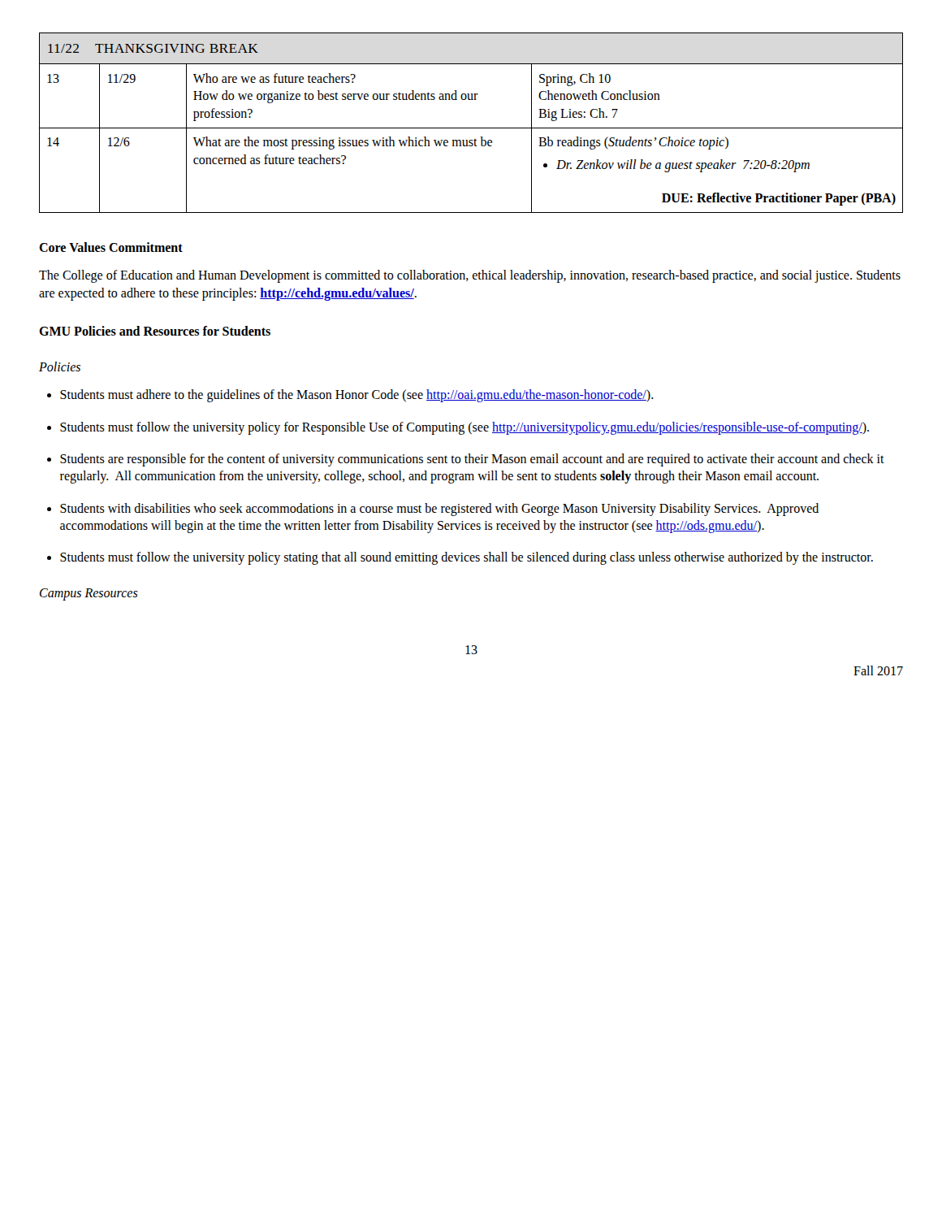| 11/22 THANKSGIVING BREAK |
| 13 | 11/29 | Who are we as future teachers? How do we organize to best serve our students and our profession? | Spring, Ch 10 Chenoweth Conclusion Big Lies: Ch. 7 |
| 14 | 12/6 | What are the most pressing issues with which we must be concerned as future teachers? | Bb readings ( Students’ Choice topic ) Dr. Zenkov will be a guest speaker 7:20-8:20pm DUE: Reflective Practitioner Paper (PBA) |
Core Values Commitment
The College of Education and Human Development is committed to collaboration, ethical leadership, innovation, research-based practice, and social justice. Students are expected to adhere to these principles: http://cehd.gmu.edu/values/.
GMU Policies and Resources for Students
Policies
Students must adhere to the guidelines of the Mason Honor Code (see http://oai.gmu.edu/the-mason-honor-code/).
Students must follow the university policy for Responsible Use of Computing (see http://universitypolicy.gmu.edu/policies/responsible-use-of-computing/).
Students are responsible for the content of university communications sent to their Mason email account and are required to activate their account and check it regularly. All communication from the university, college, school, and program will be sent to students solely through their Mason email account.
Students with disabilities who seek accommodations in a course must be registered with George Mason University Disability Services. Approved accommodations will begin at the time the written letter from Disability Services is received by the instructor (see http://ods.gmu.edu/).
Students must follow the university policy stating that all sound emitting devices shall be silenced during class unless otherwise authorized by the instructor.
Campus Resources
13 Fall 2017